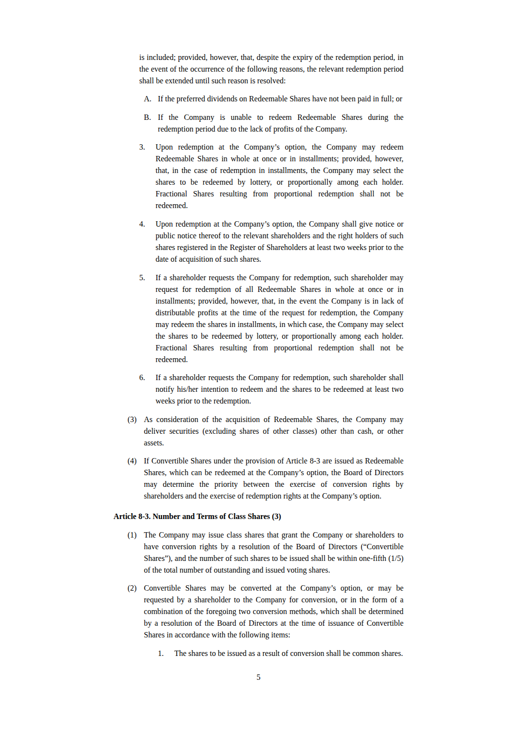is included; provided, however, that, despite the expiry of the redemption period, in the event of the occurrence of the following reasons, the relevant redemption period shall be extended until such reason is resolved:
A. If the preferred dividends on Redeemable Shares have not been paid in full; or
B. If the Company is unable to redeem Redeemable Shares during the redemption period due to the lack of profits of the Company.
3. Upon redemption at the Company’s option, the Company may redeem Redeemable Shares in whole at once or in installments; provided, however, that, in the case of redemption in installments, the Company may select the shares to be redeemed by lottery, or proportionally among each holder. Fractional Shares resulting from proportional redemption shall not be redeemed.
4. Upon redemption at the Company’s option, the Company shall give notice or public notice thereof to the relevant shareholders and the right holders of such shares registered in the Register of Shareholders at least two weeks prior to the date of acquisition of such shares.
5. If a shareholder requests the Company for redemption, such shareholder may request for redemption of all Redeemable Shares in whole at once or in installments; provided, however, that, in the event the Company is in lack of distributable profits at the time of the request for redemption, the Company may redeem the shares in installments, in which case, the Company may select the shares to be redeemed by lottery, or proportionally among each holder. Fractional Shares resulting from proportional redemption shall not be redeemed.
6. If a shareholder requests the Company for redemption, such shareholder shall notify his/her intention to redeem and the shares to be redeemed at least two weeks prior to the redemption.
(3) As consideration of the acquisition of Redeemable Shares, the Company may deliver securities (excluding shares of other classes) other than cash, or other assets.
(4) If Convertible Shares under the provision of Article 8-3 are issued as Redeemable Shares, which can be redeemed at the Company’s option, the Board of Directors may determine the priority between the exercise of conversion rights by shareholders and the exercise of redemption rights at the Company’s option.
Article 8-3. Number and Terms of Class Shares (3)
(1) The Company may issue class shares that grant the Company or shareholders to have conversion rights by a resolution of the Board of Directors (“Convertible Shares”), and the number of such shares to be issued shall be within one-fifth (1/5) of the total number of outstanding and issued voting shares.
(2) Convertible Shares may be converted at the Company’s option, or may be requested by a shareholder to the Company for conversion, or in the form of a combination of the foregoing two conversion methods, which shall be determined by a resolution of the Board of Directors at the time of issuance of Convertible Shares in accordance with the following items:
1. The shares to be issued as a result of conversion shall be common shares.
5